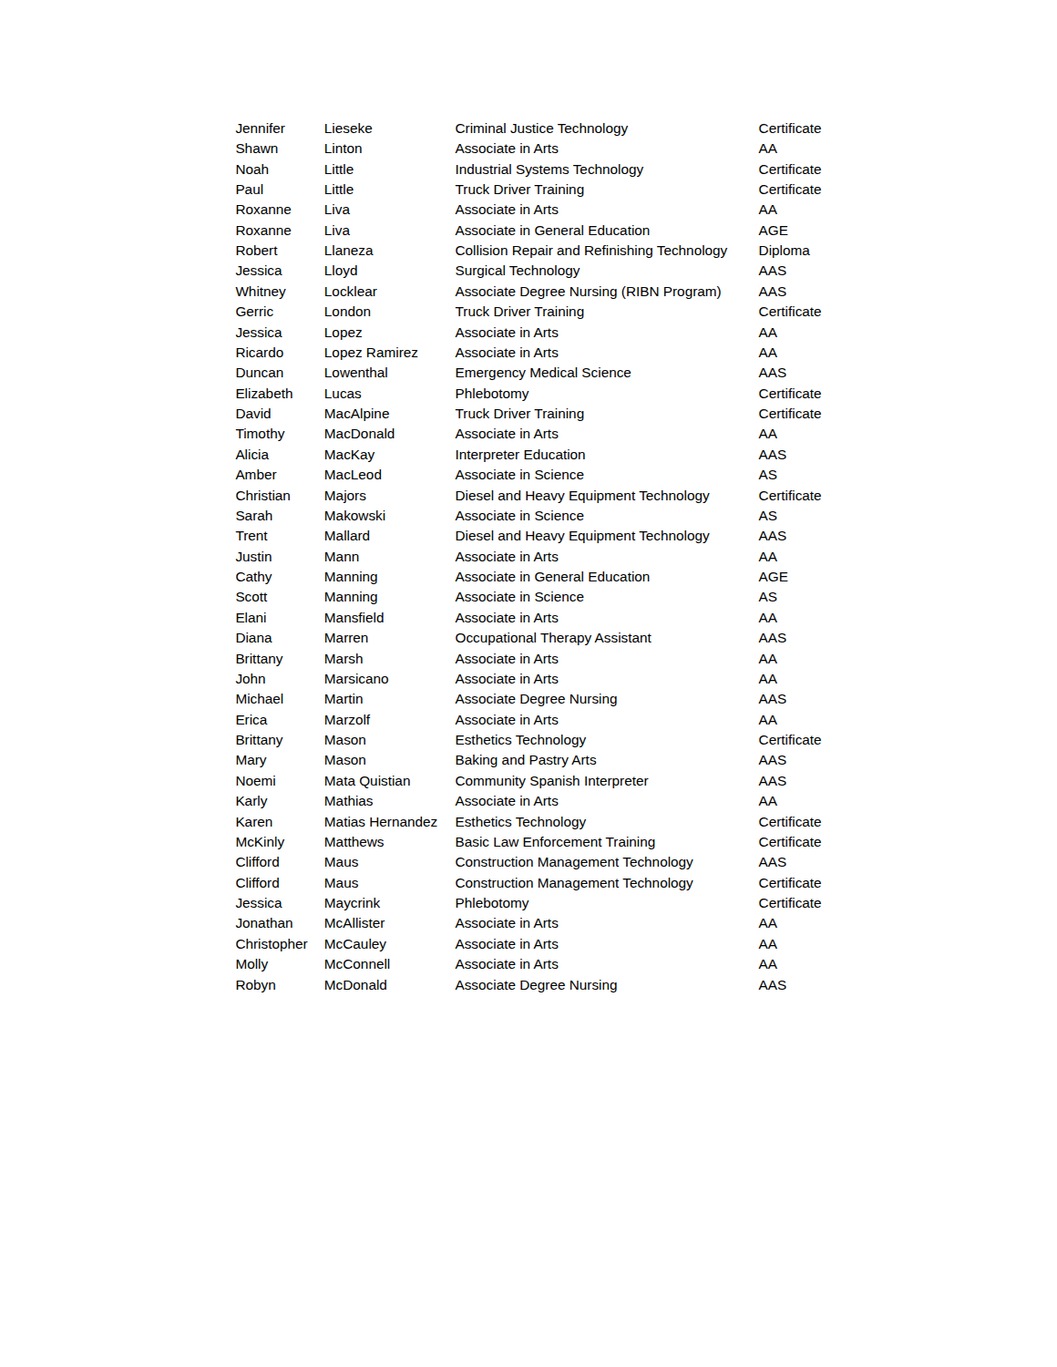| Jennifer | Lieseke | Criminal Justice Technology | Certificate |
| Shawn | Linton | Associate in Arts | AA |
| Noah | Little | Industrial Systems Technology | Certificate |
| Paul | Little | Truck Driver Training | Certificate |
| Roxanne | Liva | Associate in Arts | AA |
| Roxanne | Liva | Associate in General Education | AGE |
| Robert | Llaneza | Collision Repair and Refinishing Technology | Diploma |
| Jessica | Lloyd | Surgical Technology | AAS |
| Whitney | Locklear | Associate Degree Nursing (RIBN Program) | AAS |
| Gerric | London | Truck Driver Training | Certificate |
| Jessica | Lopez | Associate in Arts | AA |
| Ricardo | Lopez Ramirez | Associate in Arts | AA |
| Duncan | Lowenthal | Emergency Medical Science | AAS |
| Elizabeth | Lucas | Phlebotomy | Certificate |
| David | MacAlpine | Truck Driver Training | Certificate |
| Timothy | MacDonald | Associate in Arts | AA |
| Alicia | MacKay | Interpreter Education | AAS |
| Amber | MacLeod | Associate in Science | AS |
| Christian | Majors | Diesel and Heavy Equipment Technology | Certificate |
| Sarah | Makowski | Associate in Science | AS |
| Trent | Mallard | Diesel and Heavy Equipment Technology | AAS |
| Justin | Mann | Associate in Arts | AA |
| Cathy | Manning | Associate in General Education | AGE |
| Scott | Manning | Associate in Science | AS |
| Elani | Mansfield | Associate in Arts | AA |
| Diana | Marren | Occupational Therapy Assistant | AAS |
| Brittany | Marsh | Associate in Arts | AA |
| John | Marsicano | Associate in Arts | AA |
| Michael | Martin | Associate Degree Nursing | AAS |
| Erica | Marzolf | Associate in Arts | AA |
| Brittany | Mason | Esthetics Technology | Certificate |
| Mary | Mason | Baking and Pastry Arts | AAS |
| Noemi | Mata Quistian | Community Spanish Interpreter | AAS |
| Karly | Mathias | Associate in Arts | AA |
| Karen | Matias Hernandez | Esthetics Technology | Certificate |
| McKinly | Matthews | Basic Law Enforcement Training | Certificate |
| Clifford | Maus | Construction Management Technology | AAS |
| Clifford | Maus | Construction Management Technology | Certificate |
| Jessica | Maycrink | Phlebotomy | Certificate |
| Jonathan | McAllister | Associate in Arts | AA |
| Christopher | McCauley | Associate in Arts | AA |
| Molly | McConnell | Associate in Arts | AA |
| Robyn | McDonald | Associate Degree Nursing | AAS |